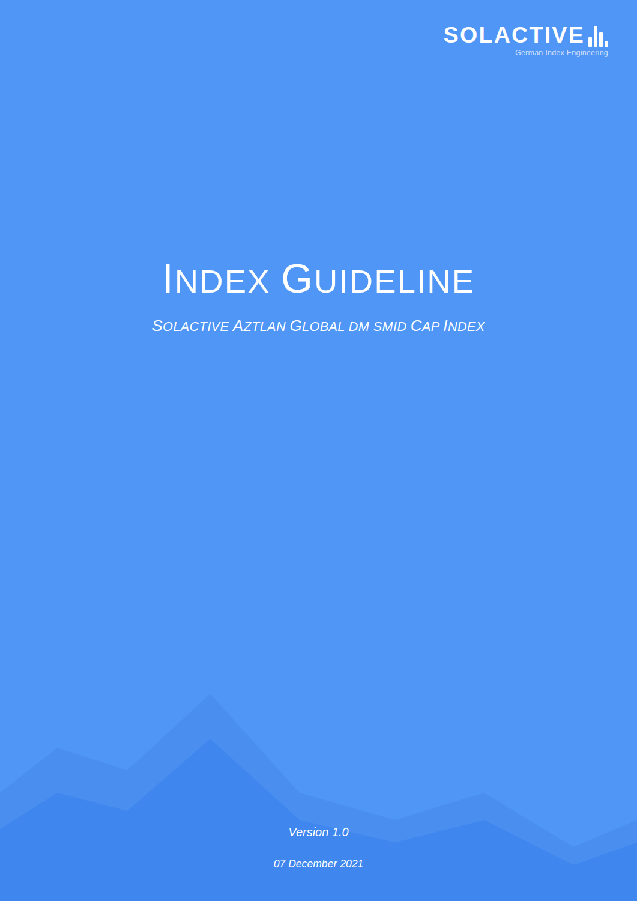SOLACTIVE German Index Engineering
INDEX GUIDELINE
SOLACTIVE AZTLAN GLOBAL DM SMID CAP INDEX
Version 1.0
07 December 2021